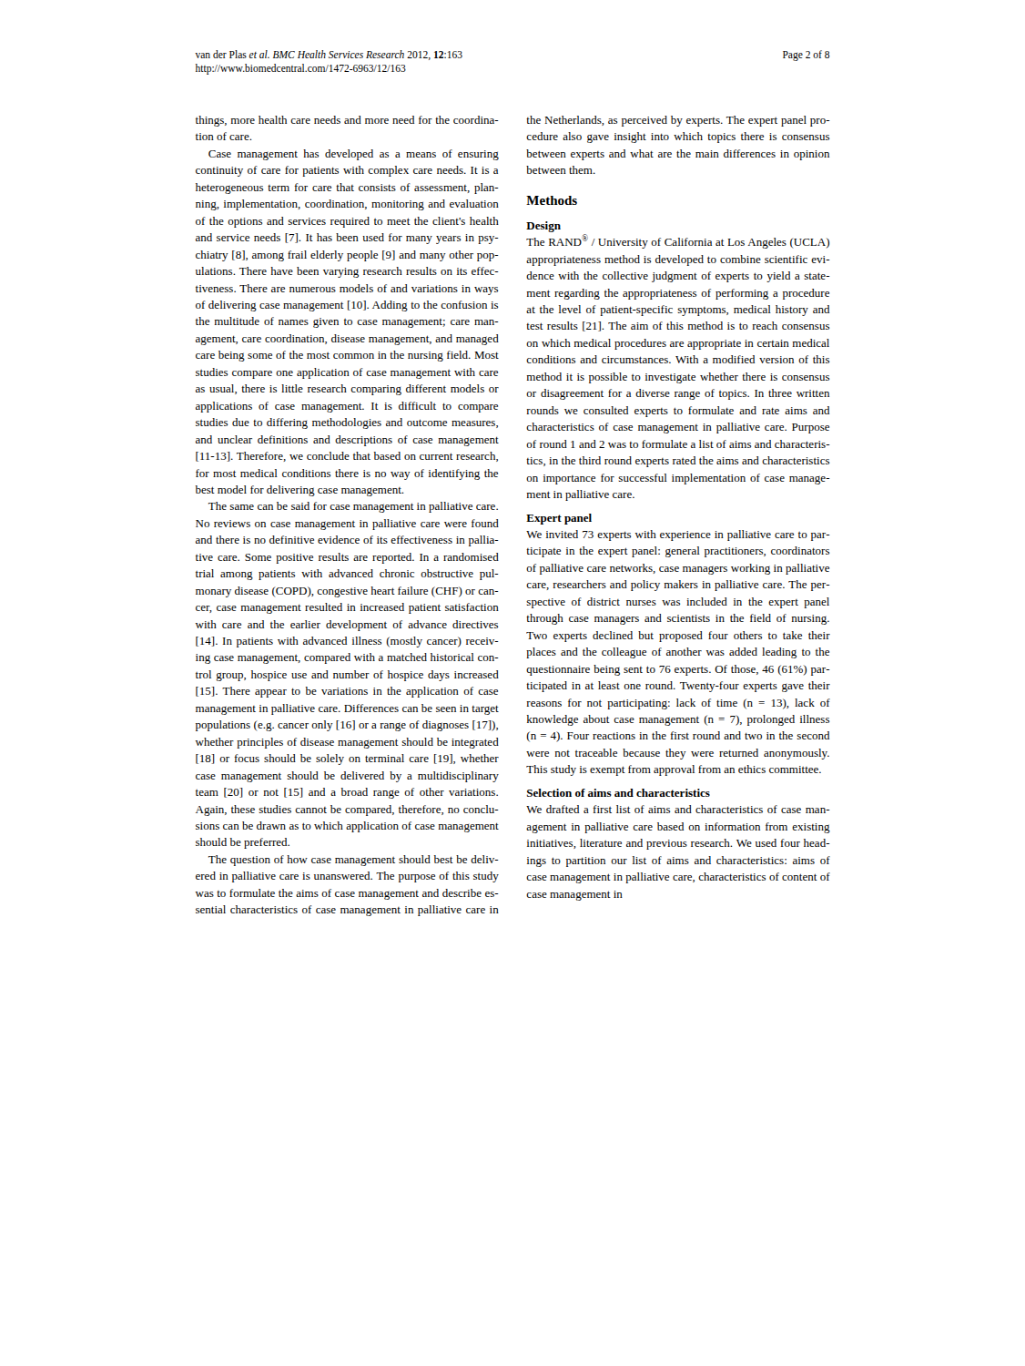van der Plas et al. BMC Health Services Research 2012, 12:163
http://www.biomedcentral.com/1472-6963/12/163
Page 2 of 8
things, more health care needs and more need for the coordination of care.
Case management has developed as a means of ensuring continuity of care for patients with complex care needs. It is a heterogeneous term for care that consists of assessment, planning, implementation, coordination, monitoring and evaluation of the options and services required to meet the client's health and service needs [7]. It has been used for many years in psychiatry [8], among frail elderly people [9] and many other populations. There have been varying research results on its effectiveness. There are numerous models of and variations in ways of delivering case management [10]. Adding to the confusion is the multitude of names given to case management; care management, care coordination, disease management, and managed care being some of the most common in the nursing field. Most studies compare one application of case management with care as usual, there is little research comparing different models or applications of case management. It is difficult to compare studies due to differing methodologies and outcome measures, and unclear definitions and descriptions of case management [11-13]. Therefore, we conclude that based on current research, for most medical conditions there is no way of identifying the best model for delivering case management.
The same can be said for case management in palliative care. No reviews on case management in palliative care were found and there is no definitive evidence of its effectiveness in palliative care. Some positive results are reported. In a randomised trial among patients with advanced chronic obstructive pulmonary disease (COPD), congestive heart failure (CHF) or cancer, case management resulted in increased patient satisfaction with care and the earlier development of advance directives [14]. In patients with advanced illness (mostly cancer) receiving case management, compared with a matched historical control group, hospice use and number of hospice days increased [15]. There appear to be variations in the application of case management in palliative care. Differences can be seen in target populations (e.g. cancer only [16] or a range of diagnoses [17]), whether principles of disease management should be integrated [18] or focus should be solely on terminal care [19], whether case management should be delivered by a multidisciplinary team [20] or not [15] and a broad range of other variations. Again, these studies cannot be compared, therefore, no conclusions can be drawn as to which application of case management should be preferred.
The question of how case management should best be delivered in palliative care is unanswered. The purpose of this study was to formulate the aims of case management and describe essential characteristics of case management in palliative care in the Netherlands, as perceived by experts. The expert panel procedure also gave insight into which topics there is consensus between experts and what are the main differences in opinion between them.
Methods
Design
The RAND® / University of California at Los Angeles (UCLA) appropriateness method is developed to combine scientific evidence with the collective judgment of experts to yield a statement regarding the appropriateness of performing a procedure at the level of patient-specific symptoms, medical history and test results [21]. The aim of this method is to reach consensus on which medical procedures are appropriate in certain medical conditions and circumstances. With a modified version of this method it is possible to investigate whether there is consensus or disagreement for a diverse range of topics. In three written rounds we consulted experts to formulate and rate aims and characteristics of case management in palliative care. Purpose of round 1 and 2 was to formulate a list of aims and characteristics, in the third round experts rated the aims and characteristics on importance for successful implementation of case management in palliative care.
Expert panel
We invited 73 experts with experience in palliative care to participate in the expert panel: general practitioners, coordinators of palliative care networks, case managers working in palliative care, researchers and policy makers in palliative care. The perspective of district nurses was included in the expert panel through case managers and scientists in the field of nursing. Two experts declined but proposed four others to take their places and the colleague of another was added leading to the questionnaire being sent to 76 experts. Of those, 46 (61%) participated in at least one round. Twenty-four experts gave their reasons for not participating: lack of time (n = 13), lack of knowledge about case management (n = 7), prolonged illness (n = 4). Four reactions in the first round and two in the second were not traceable because they were returned anonymously. This study is exempt from approval from an ethics committee.
Selection of aims and characteristics
We drafted a first list of aims and characteristics of case management in palliative care based on information from existing initiatives, literature and previous research. We used four headings to partition our list of aims and characteristics: aims of case management in palliative care, characteristics of content of case management in